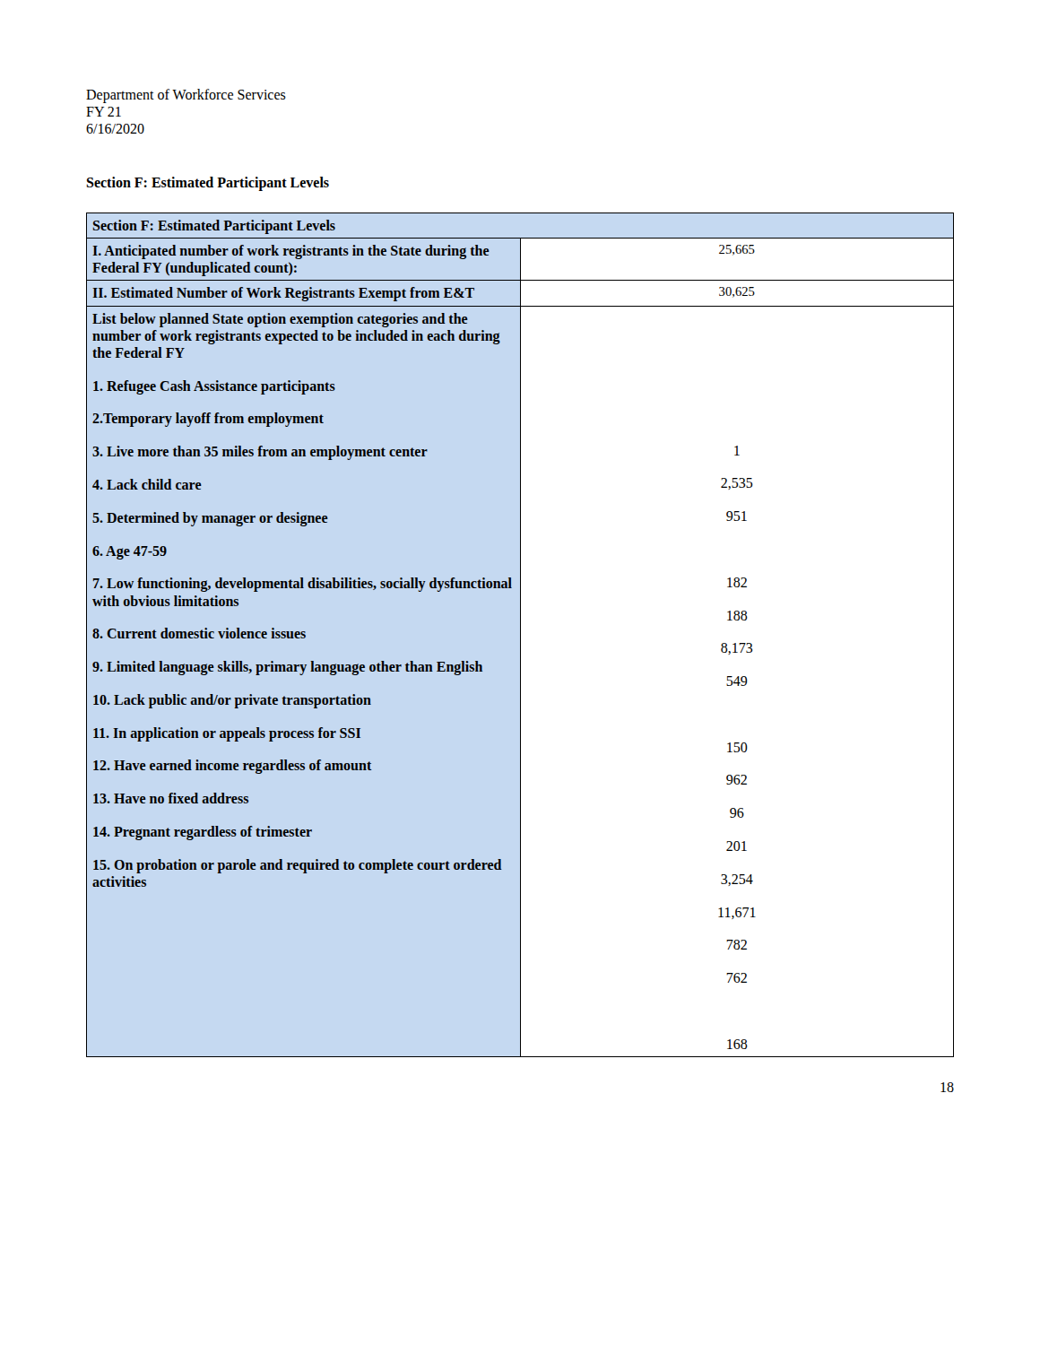Department of Workforce Services
FY 21
6/16/2020
Section F: Estimated Participant Levels
| Section F: Estimated Participant Levels |
| I. Anticipated number of work registrants in the State during the Federal FY (unduplicated count): | 25,665 |
| II. Estimated Number of Work Registrants Exempt from E&T | 30,625 |
| List below planned State option exemption categories and the number of work registrants expected to be included in each during the Federal FY 1. Refugee Cash Assistance participants 2.Temporary layoff from employment 3. Live more than 35 miles from an employment center 4. Lack child care 5. Determined by manager or designee 6. Age 47-59 7. Low functioning, developmental disabilities, socially dysfunctional with obvious limitations 8. Current domestic violence issues 9. Limited language skills, primary language other than English 10. Lack public and/or private transportation 11. In application or appeals process for SSI 12. Have earned income regardless of amount 13. Have no fixed address 14. Pregnant regardless of trimester 15. On probation or parole and required to complete court ordered activities | 1 2,535 951 182 188 8,173 549 150 962 96 201 3,254 11,671 782 762 168 |
18